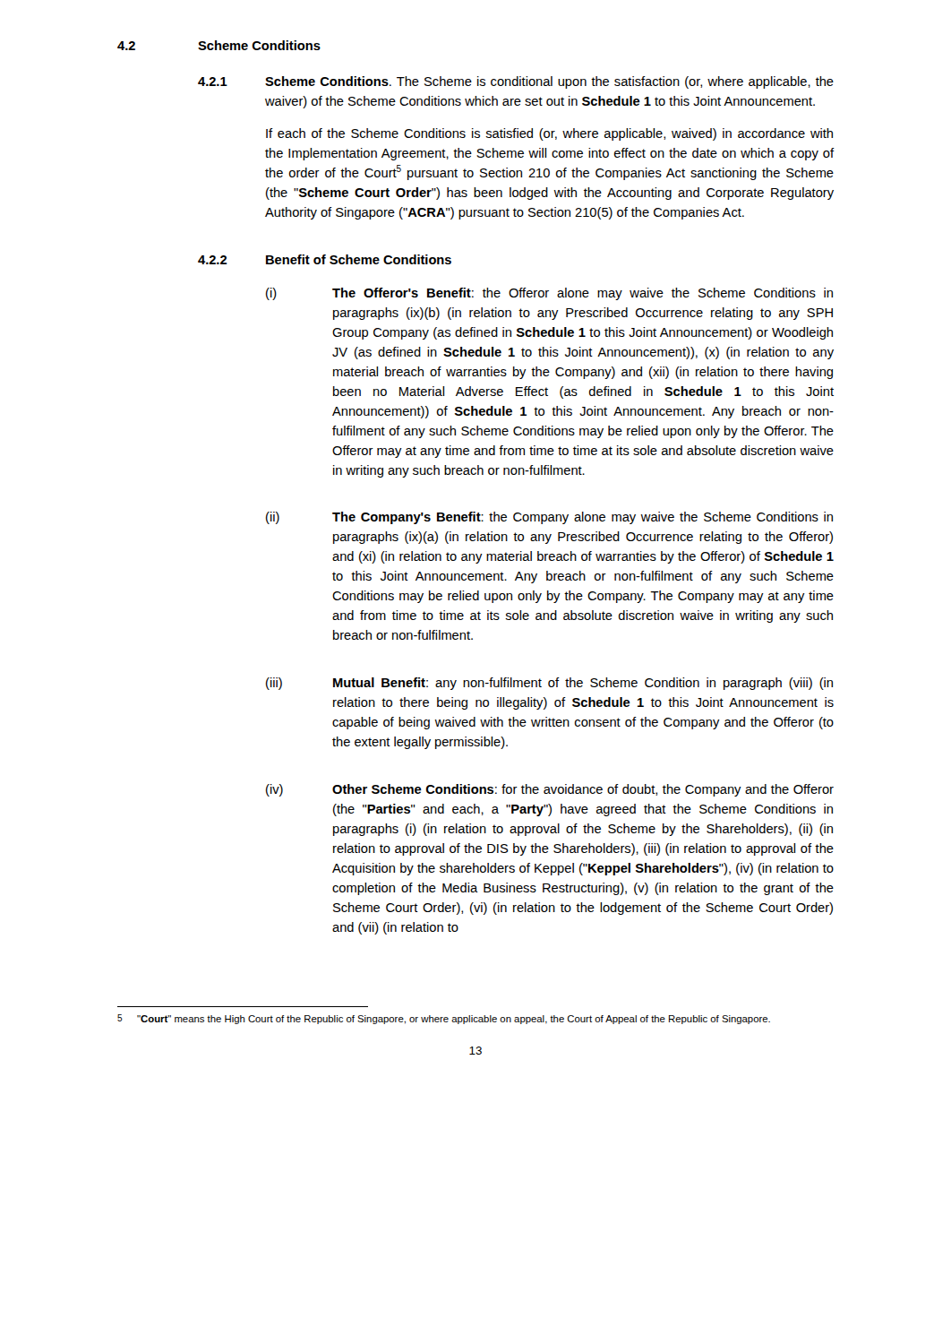4.2
Scheme Conditions
4.2.1
Scheme Conditions. The Scheme is conditional upon the satisfaction (or, where applicable, the waiver) of the Scheme Conditions which are set out in Schedule 1 to this Joint Announcement.
If each of the Scheme Conditions is satisfied (or, where applicable, waived) in accordance with the Implementation Agreement, the Scheme will come into effect on the date on which a copy of the order of the Court5 pursuant to Section 210 of the Companies Act sanctioning the Scheme (the "Scheme Court Order") has been lodged with the Accounting and Corporate Regulatory Authority of Singapore ("ACRA") pursuant to Section 210(5) of the Companies Act.
4.2.2
Benefit of Scheme Conditions
(i)
The Offeror's Benefit: the Offeror alone may waive the Scheme Conditions in paragraphs (ix)(b) (in relation to any Prescribed Occurrence relating to any SPH Group Company (as defined in Schedule 1 to this Joint Announcement) or Woodleigh JV (as defined in Schedule 1 to this Joint Announcement)), (x) (in relation to any material breach of warranties by the Company) and (xii) (in relation to there having been no Material Adverse Effect (as defined in Schedule 1 to this Joint Announcement)) of Schedule 1 to this Joint Announcement. Any breach or non-fulfilment of any such Scheme Conditions may be relied upon only by the Offeror. The Offeror may at any time and from time to time at its sole and absolute discretion waive in writing any such breach or non-fulfilment.
(ii)
The Company's Benefit: the Company alone may waive the Scheme Conditions in paragraphs (ix)(a) (in relation to any Prescribed Occurrence relating to the Offeror) and (xi) (in relation to any material breach of warranties by the Offeror) of Schedule 1 to this Joint Announcement. Any breach or non-fulfilment of any such Scheme Conditions may be relied upon only by the Company. The Company may at any time and from time to time at its sole and absolute discretion waive in writing any such breach or non-fulfilment.
(iii)
Mutual Benefit: any non-fulfilment of the Scheme Condition in paragraph (viii) (in relation to there being no illegality) of Schedule 1 to this Joint Announcement is capable of being waived with the written consent of the Company and the Offeror (to the extent legally permissible).
(iv)
Other Scheme Conditions: for the avoidance of doubt, the Company and the Offeror (the "Parties" and each, a "Party") have agreed that the Scheme Conditions in paragraphs (i) (in relation to approval of the Scheme by the Shareholders), (ii) (in relation to approval of the DIS by the Shareholders), (iii) (in relation to approval of the Acquisition by the shareholders of Keppel ("Keppel Shareholders"), (iv) (in relation to completion of the Media Business Restructuring), (v) (in relation to the grant of the Scheme Court Order), (vi) (in relation to the lodgement of the Scheme Court Order) and (vii) (in relation to
5
"Court" means the High Court of the Republic of Singapore, or where applicable on appeal, the Court of Appeal of the Republic of Singapore.
13